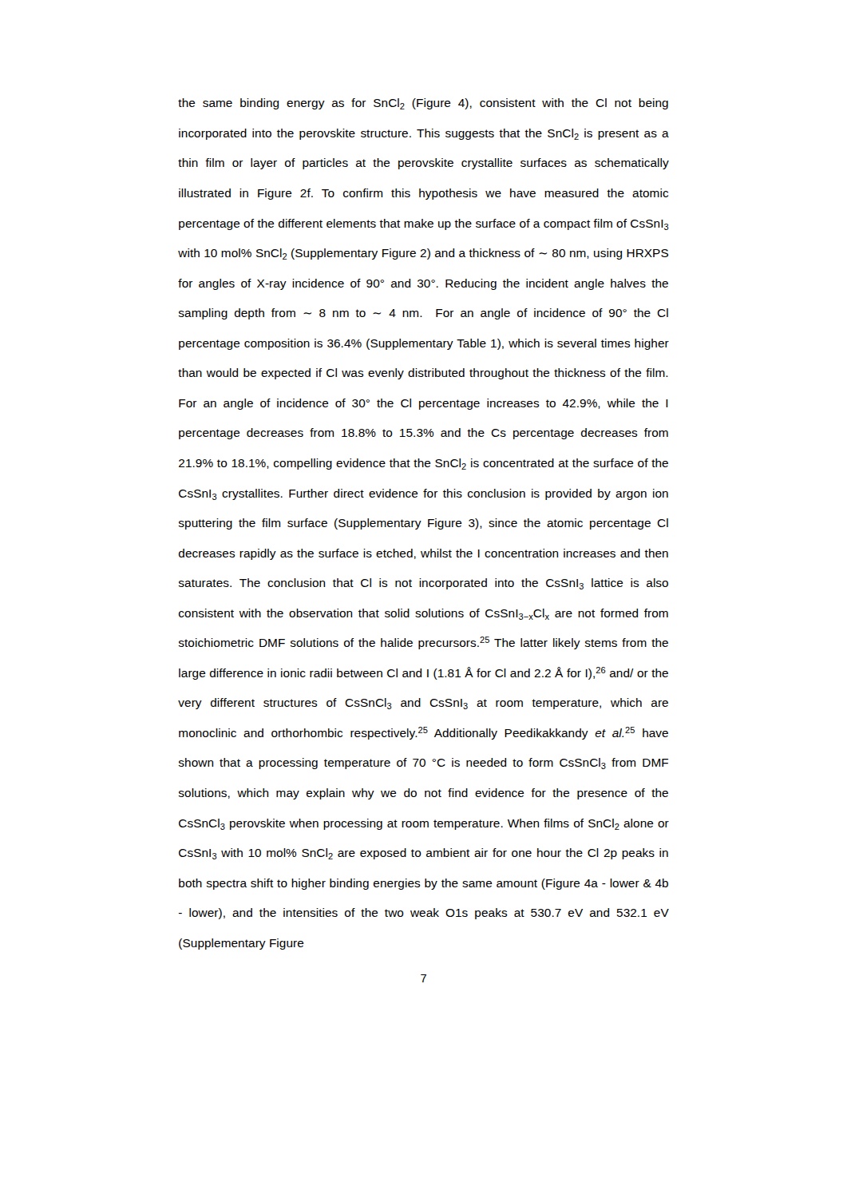the same binding energy as for SnCl2 (Figure 4), consistent with the Cl not being incorporated into the perovskite structure. This suggests that the SnCl2 is present as a thin film or layer of particles at the perovskite crystallite surfaces as schematically illustrated in Figure 2f. To confirm this hypothesis we have measured the atomic percentage of the different elements that make up the surface of a compact film of CsSnI3 with 10 mol% SnCl2 (Supplementary Figure 2) and a thickness of ∼ 80 nm, using HRXPS for angles of X-ray incidence of 90° and 30°. Reducing the incident angle halves the sampling depth from ∼ 8 nm to ∼ 4 nm. For an angle of incidence of 90° the Cl percentage composition is 36.4% (Supplementary Table 1), which is several times higher than would be expected if Cl was evenly distributed throughout the thickness of the film. For an angle of incidence of 30° the Cl percentage increases to 42.9%, while the I percentage decreases from 18.8% to 15.3% and the Cs percentage decreases from 21.9% to 18.1%, compelling evidence that the SnCl2 is concentrated at the surface of the CsSnI3 crystallites. Further direct evidence for this conclusion is provided by argon ion sputtering the film surface (Supplementary Figure 3), since the atomic percentage Cl decreases rapidly as the surface is etched, whilst the I concentration increases and then saturates. The conclusion that Cl is not incorporated into the CsSnI3 lattice is also consistent with the observation that solid solutions of CsSnI3−xClx are not formed from stoichiometric DMF solutions of the halide precursors.25 The latter likely stems from the large difference in ionic radii between Cl and I (1.81 Å for Cl and 2.2 Å for I),26 and/ or the very different structures of CsSnCl3 and CsSnI3 at room temperature, which are monoclinic and orthorhombic respectively.25 Additionally Peedikakkandy et al.25 have shown that a processing temperature of 70 °C is needed to form CsSnCl3 from DMF solutions, which may explain why we do not find evidence for the presence of the CsSnCl3 perovskite when processing at room temperature. When films of SnCl2 alone or CsSnI3 with 10 mol% SnCl2 are exposed to ambient air for one hour the Cl 2p peaks in both spectra shift to higher binding energies by the same amount (Figure 4a - lower & 4b - lower), and the intensities of the two weak O1s peaks at 530.7 eV and 532.1 eV (Supplementary Figure
7